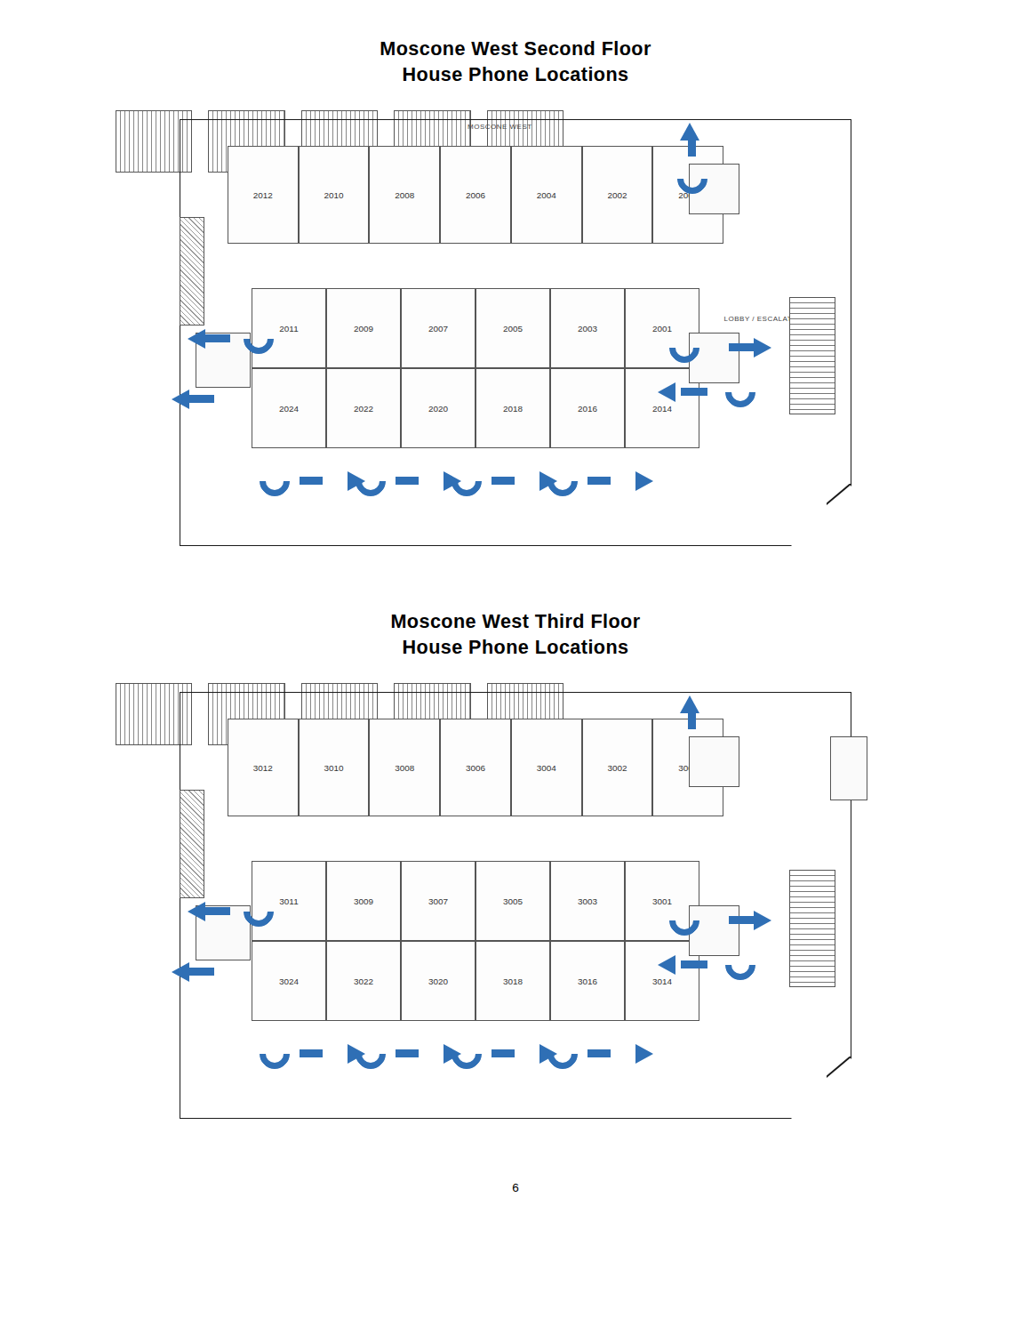Moscone West Second Floor
House Phone Locations
MOSCONE WEST
LOBBY / ESCALATOR
2012
2010
2008
2006
2004
2002
2000
2011
2009
2007
2005
2003
2001
2024
2022
2020
2018
2016
2014
Moscone West Third Floor
House Phone Locations
3012
3010
3008
3006
3004
3002
3000
3011
3009
3007
3005
3003
3001
3024
3022
3020
3018
3016
3014
6